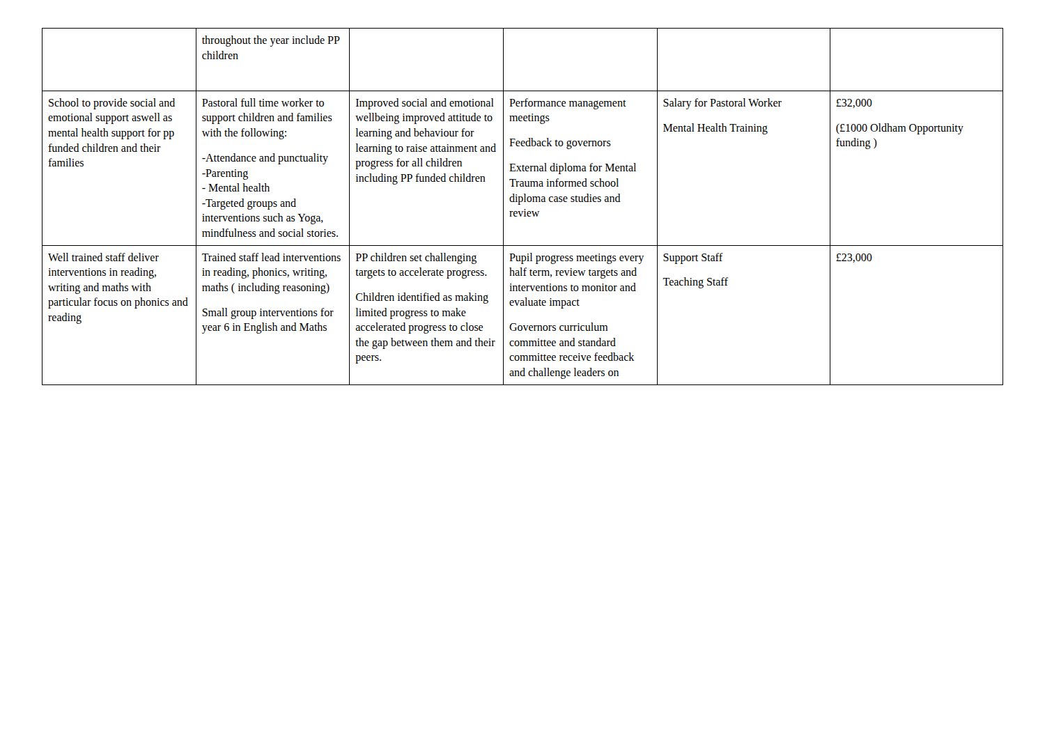| | throughout the year include PP children | | | | |
| School to provide social and emotional support aswell as mental health support for pp funded children and their families | Pastoral full time worker to support children and families with the following: -Attendance and punctuality -Parenting - Mental health -Targeted groups and interventions such as Yoga, mindfulness and social stories. | Improved social and emotional wellbeing improved attitude to learning and behaviour for learning to raise attainment and progress for all children including PP funded children | Performance management meetings Feedback to governors External diploma for Mental Trauma informed school diploma case studies and review | Salary for Pastoral Worker Mental Health Training | £32,000 (£1000 Oldham Opportunity funding ) |
| Well trained staff deliver interventions in reading, writing and maths with particular focus on phonics and reading | Trained staff lead interventions in reading, phonics, writing, maths ( including reasoning) Small group interventions for year 6 in English and Maths | PP children set challenging targets to accelerate progress. Children identified as making limited progress to make accelerated progress to close the gap between them and their peers. | Pupil progress meetings every half term, review targets and interventions to monitor and evaluate impact Governors curriculum committee and standard committee receive feedback and challenge leaders on | Support Staff Teaching Staff | £23,000 |